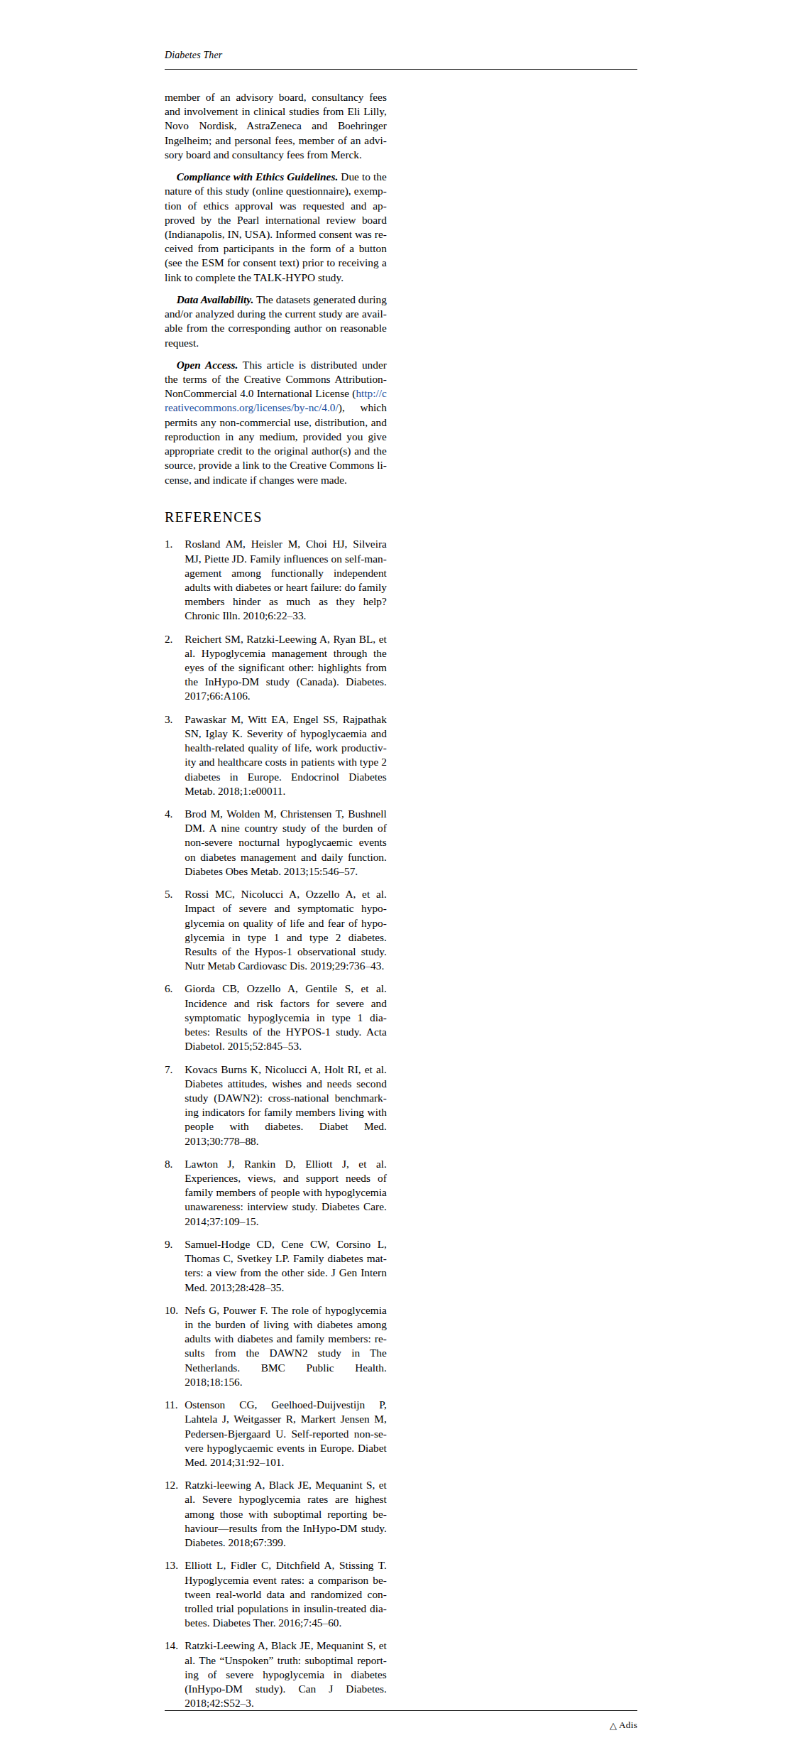Diabetes Ther
member of an advisory board, consultancy fees and involvement in clinical studies from Eli Lilly, Novo Nordisk, AstraZeneca and Boehringer Ingelheim; and personal fees, member of an advisory board and consultancy fees from Merck.
Compliance with Ethics Guidelines. Due to the nature of this study (online questionnaire), exemption of ethics approval was requested and approved by the Pearl international review board (Indianapolis, IN, USA). Informed consent was received from participants in the form of a button (see the ESM for consent text) prior to receiving a link to complete the TALK-HYPO study.
Data Availability. The datasets generated during and/or analyzed during the current study are available from the corresponding author on reasonable request.
Open Access. This article is distributed under the terms of the Creative Commons Attribution-NonCommercial 4.0 International License (http://creativecommons.org/licenses/by-nc/4.0/), which permits any non-commercial use, distribution, and reproduction in any medium, provided you give appropriate credit to the original author(s) and the source, provide a link to the Creative Commons license, and indicate if changes were made.
REFERENCES
Rosland AM, Heisler M, Choi HJ, Silveira MJ, Piette JD. Family influences on self-management among functionally independent adults with diabetes or heart failure: do family members hinder as much as they help? Chronic Illn. 2010;6:22–33.
Reichert SM, Ratzki-Leewing A, Ryan BL, et al. Hypoglycemia management through the eyes of the significant other: highlights from the InHypo-DM study (Canada). Diabetes. 2017;66:A106.
Pawaskar M, Witt EA, Engel SS, Rajpathak SN, Iglay K. Severity of hypoglycaemia and health-related quality of life, work productivity and healthcare costs in patients with type 2 diabetes in Europe. Endocrinol Diabetes Metab. 2018;1:e00011.
Brod M, Wolden M, Christensen T, Bushnell DM. A nine country study of the burden of non-severe nocturnal hypoglycaemic events on diabetes management and daily function. Diabetes Obes Metab. 2013;15:546–57.
Rossi MC, Nicolucci A, Ozzello A, et al. Impact of severe and symptomatic hypoglycemia on quality of life and fear of hypoglycemia in type 1 and type 2 diabetes. Results of the Hypos-1 observational study. Nutr Metab Cardiovasc Dis. 2019;29:736–43.
Giorda CB, Ozzello A, Gentile S, et al. Incidence and risk factors for severe and symptomatic hypoglycemia in type 1 diabetes: Results of the HYPOS-1 study. Acta Diabetol. 2015;52:845–53.
Kovacs Burns K, Nicolucci A, Holt RI, et al. Diabetes attitudes, wishes and needs second study (DAWN2): cross-national benchmarking indicators for family members living with people with diabetes. Diabet Med. 2013;30:778–88.
Lawton J, Rankin D, Elliott J, et al. Experiences, views, and support needs of family members of people with hypoglycemia unawareness: interview study. Diabetes Care. 2014;37:109–15.
Samuel-Hodge CD, Cene CW, Corsino L, Thomas C, Svetkey LP. Family diabetes matters: a view from the other side. J Gen Intern Med. 2013;28:428–35.
Nefs G, Pouwer F. The role of hypoglycemia in the burden of living with diabetes among adults with diabetes and family members: results from the DAWN2 study in The Netherlands. BMC Public Health. 2018;18:156.
Ostenson CG, Geelhoed-Duijvestijn P, Lahtela J, Weitgasser R, Markert Jensen M, Pedersen-Bjergaard U. Self-reported non-severe hypoglycaemic events in Europe. Diabet Med. 2014;31:92–101.
Ratzki-leewing A, Black JE, Mequanint S, et al. Severe hypoglycemia rates are highest among those with suboptimal reporting behaviour—results from the InHypo-DM study. Diabetes. 2018;67:399.
Elliott L, Fidler C, Ditchfield A, Stissing T. Hypoglycemia event rates: a comparison between real-world data and randomized controlled trial populations in insulin-treated diabetes. Diabetes Ther. 2016;7:45–60.
Ratzki-Leewing A, Black JE, Mequanint S, et al. The “Unspoken” truth: suboptimal reporting of severe hypoglycemia in diabetes (InHypo-DM study). Can J Diabetes. 2018;42:S52–3.
△Adis